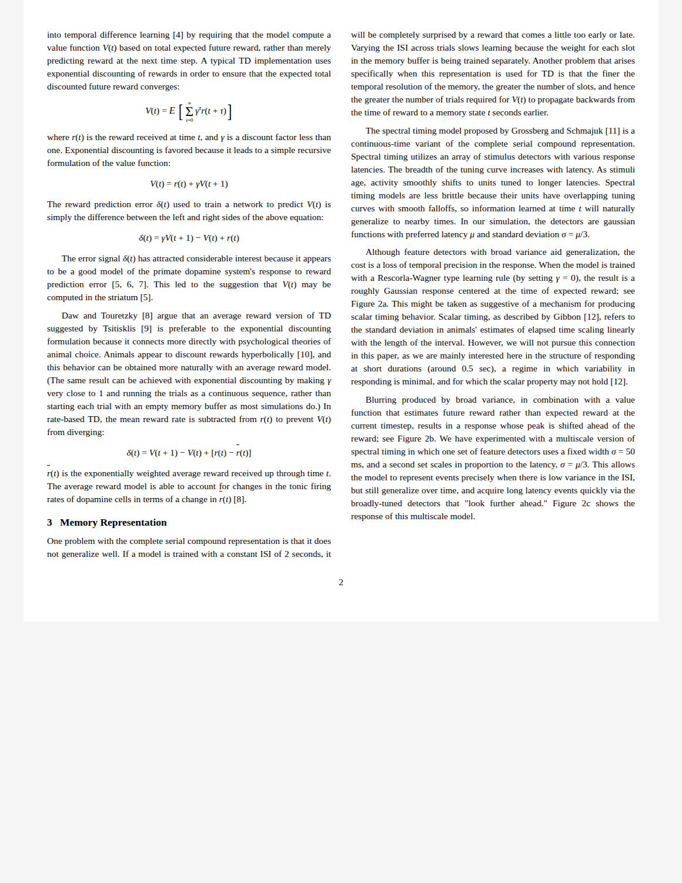into temporal difference learning [4] by requiring that the model compute a value function V(t) based on total expected future reward, rather than merely predicting reward at the next time step. A typical TD implementation uses exponential discounting of rewards in order to ensure that the expected total discounted future reward converges:
V(t) = E [∞Στ=0 γτr(t + τ)]
where r(t) is the reward received at time t, and γ is a discount factor less than one. Exponential discounting is favored because it leads to a simple recursive formulation of the value function:
V(t) = r(t) + γV(t + 1)
The reward prediction error δ(t) used to train a network to predict V(t) is simply the difference between the left and right sides of the above equation:
δ(t) = γV(t + 1) − V(t) + r(t)
The error signal δ(t) has attracted considerable interest because it appears to be a good model of the primate dopamine system's response to reward prediction error [5, 6, 7]. This led to the suggestion that V(t) may be computed in the striatum [5].
Daw and Touretzky [8] argue that an average reward version of TD suggested by Tsitisklis [9] is preferable to the exponential discounting formulation because it connects more directly with psychological theories of animal choice. Animals appear to discount rewards hyperbolically [10], and this behavior can be obtained more naturally with an average reward model. (The same result can be achieved with exponential discounting by making γ very close to 1 and running the trials as a continuous sequence, rather than starting each trial with an empty memory buffer as most simulations do.) In rate-based TD, the mean reward rate is subtracted from r(t) to prevent V(t) from diverging:
δ(t) = V(t + 1) − V(t) + [r(t) − r(t)]
r(t) is the exponentially weighted average reward received up through time t. The average reward model is able to account for changes in the tonic firing rates of dopamine cells in terms of a change in r(t) [8].
3 Memory Representation
One problem with the complete serial compound representation is that it does not generalize well. If a model is trained with a constant ISI of 2 seconds, it will be completely surprised by a reward that comes a little too early or late. Varying the ISI across trials slows learning because the weight for each slot in the memory buffer is being trained separately. Another problem that arises specifically when this representation is used for TD is that the finer the temporal resolution of the memory, the greater the number of slots, and hence the greater the number of trials required for V(t) to propagate backwards from the time of reward to a memory state t seconds earlier.
The spectral timing model proposed by Grossberg and Schmajuk [11] is a continuous-time variant of the complete serial compound representation. Spectral timing utilizes an array of stimulus detectors with various response latencies. The breadth of the tuning curve increases with latency. As stimuli age, activity smoothly shifts to units tuned to longer latencies. Spectral timing models are less brittle because their units have overlapping tuning curves with smooth falloffs, so information learned at time t will naturally generalize to nearby times. In our simulation, the detectors are gaussian functions with preferred latency μ and standard deviation σ = μ/3.
Although feature detectors with broad variance aid generalization, the cost is a loss of temporal precision in the response. When the model is trained with a Rescorla-Wagner type learning rule (by setting γ = 0), the result is a roughly Gaussian response centered at the time of expected reward; see Figure 2a. This might be taken as suggestive of a mechanism for producing scalar timing behavior. Scalar timing, as described by Gibbon [12], refers to the standard deviation in animals' estimates of elapsed time scaling linearly with the length of the interval. However, we will not pursue this connection in this paper, as we are mainly interested here in the structure of responding at short durations (around 0.5 sec), a regime in which variability in responding is minimal, and for which the scalar property may not hold [12].
Blurring produced by broad variance, in combination with a value function that estimates future reward rather than expected reward at the current timestep, results in a response whose peak is shifted ahead of the reward; see Figure 2b. We have experimented with a multiscale version of spectral timing in which one set of feature detectors uses a fixed width σ = 50 ms, and a second set scales in proportion to the latency, σ = μ/3. This allows the model to represent events precisely when there is low variance in the ISI, but still generalize over time, and acquire long latency events quickly via the broadly-tuned detectors that "look further ahead." Figure 2c shows the response of this multiscale model.
2